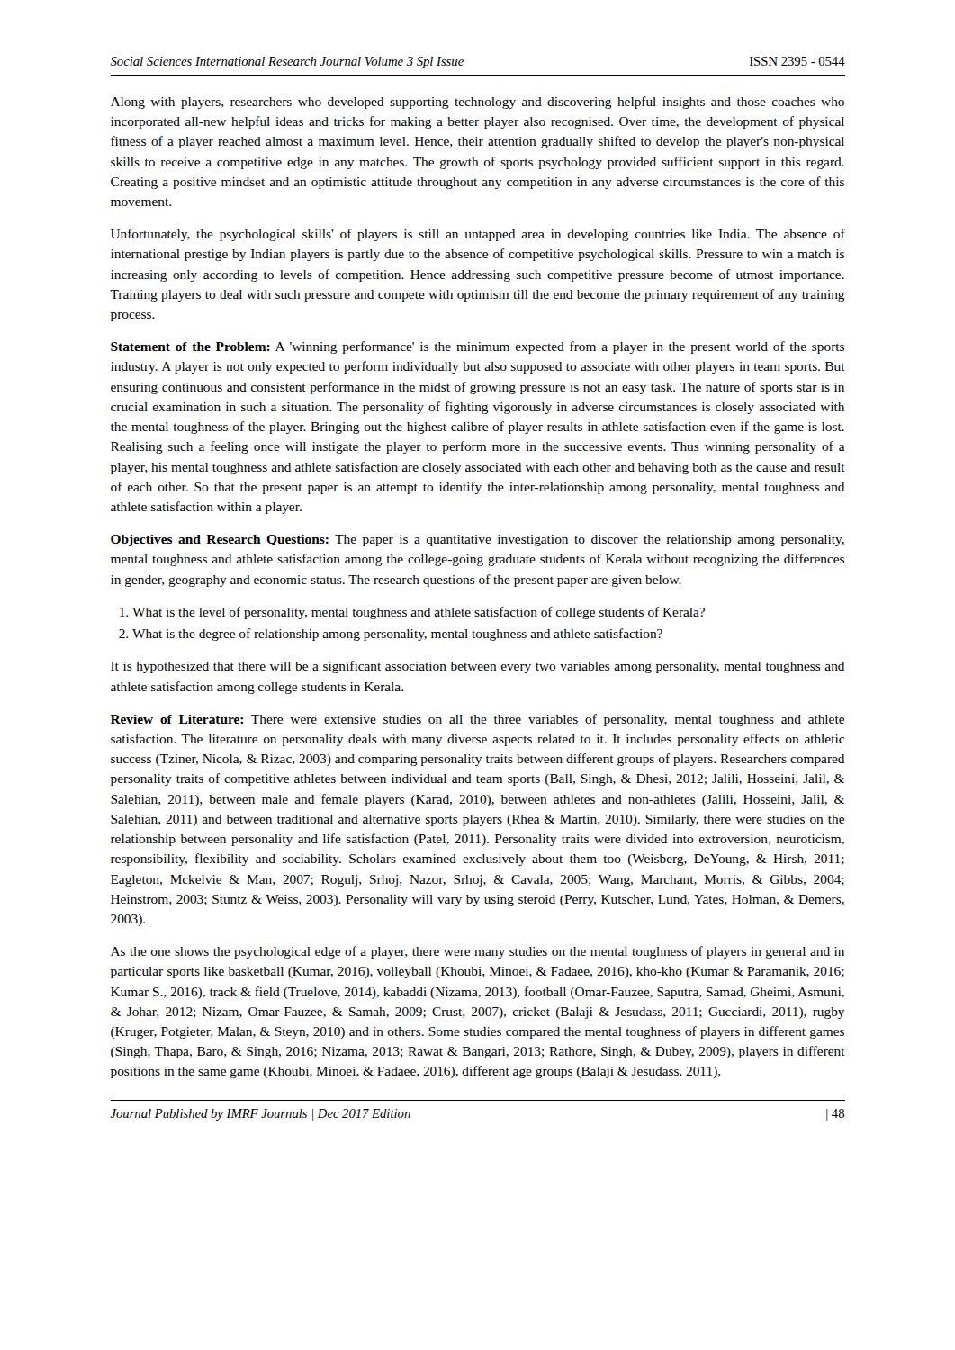Social Sciences International Research Journal Volume 3 Spl Issue ISSN 2395 - 0544
Along with players, researchers who developed supporting technology and discovering helpful insights and those coaches who incorporated all-new helpful ideas and tricks for making a better player also recognised. Over time, the development of physical fitness of a player reached almost a maximum level. Hence, their attention gradually shifted to develop the player's non-physical skills to receive a competitive edge in any matches. The growth of sports psychology provided sufficient support in this regard. Creating a positive mindset and an optimistic attitude throughout any competition in any adverse circumstances is the core of this movement.
Unfortunately, the psychological skills' of players is still an untapped area in developing countries like India. The absence of international prestige by Indian players is partly due to the absence of competitive psychological skills. Pressure to win a match is increasing only according to levels of competition. Hence addressing such competitive pressure become of utmost importance. Training players to deal with such pressure and compete with optimism till the end become the primary requirement of any training process.
Statement of the Problem: A 'winning performance' is the minimum expected from a player in the present world of the sports industry. A player is not only expected to perform individually but also supposed to associate with other players in team sports. But ensuring continuous and consistent performance in the midst of growing pressure is not an easy task. The nature of sports star is in crucial examination in such a situation. The personality of fighting vigorously in adverse circumstances is closely associated with the mental toughness of the player. Bringing out the highest calibre of player results in athlete satisfaction even if the game is lost. Realising such a feeling once will instigate the player to perform more in the successive events. Thus winning personality of a player, his mental toughness and athlete satisfaction are closely associated with each other and behaving both as the cause and result of each other. So that the present paper is an attempt to identify the inter-relationship among personality, mental toughness and athlete satisfaction within a player.
Objectives and Research Questions: The paper is a quantitative investigation to discover the relationship among personality, mental toughness and athlete satisfaction among the college-going graduate students of Kerala without recognizing the differences in gender, geography and economic status. The research questions of the present paper are given below.
What is the level of personality, mental toughness and athlete satisfaction of college students of Kerala?
What is the degree of relationship among personality, mental toughness and athlete satisfaction?
It is hypothesized that there will be a significant association between every two variables among personality, mental toughness and athlete satisfaction among college students in Kerala.
Review of Literature: There were extensive studies on all the three variables of personality, mental toughness and athlete satisfaction. The literature on personality deals with many diverse aspects related to it. It includes personality effects on athletic success (Tziner, Nicola, & Rizac, 2003) and comparing personality traits between different groups of players. Researchers compared personality traits of competitive athletes between individual and team sports (Ball, Singh, & Dhesi, 2012; Jalili, Hosseini, Jalil, & Salehian, 2011), between male and female players (Karad, 2010), between athletes and non-athletes (Jalili, Hosseini, Jalil, & Salehian, 2011) and between traditional and alternative sports players (Rhea & Martin, 2010). Similarly, there were studies on the relationship between personality and life satisfaction (Patel, 2011). Personality traits were divided into extroversion, neuroticism, responsibility, flexibility and sociability. Scholars examined exclusively about them too (Weisberg, DeYoung, & Hirsh, 2011; Eagleton, Mckelvie & Man, 2007; Rogulj, Srhoj, Nazor, Srhoj, & Cavala, 2005; Wang, Marchant, Morris, & Gibbs, 2004; Heinstrom, 2003; Stuntz & Weiss, 2003). Personality will vary by using steroid (Perry, Kutscher, Lund, Yates, Holman, & Demers, 2003).
As the one shows the psychological edge of a player, there were many studies on the mental toughness of players in general and in particular sports like basketball (Kumar, 2016), volleyball (Khoubi, Minoei, & Fadaee, 2016), kho-kho (Kumar & Paramanik, 2016; Kumar S., 2016), track & field (Truelove, 2014), kabaddi (Nizama, 2013), football (Omar-Fauzee, Saputra, Samad, Gheimi, Asmuni, & Johar, 2012; Nizam, Omar-Fauzee, & Samah, 2009; Crust, 2007), cricket (Balaji & Jesudass, 2011; Gucciardi, 2011), rugby (Kruger, Potgieter, Malan, & Steyn, 2010) and in others. Some studies compared the mental toughness of players in different games (Singh, Thapa, Baro, & Singh, 2016; Nizama, 2013; Rawat & Bangari, 2013; Rathore, Singh, & Dubey, 2009), players in different positions in the same game (Khoubi, Minoei, & Fadaee, 2016), different age groups (Balaji & Jesudass, 2011),
Journal Published by IMRF Journals | Dec 2017 Edition | 48